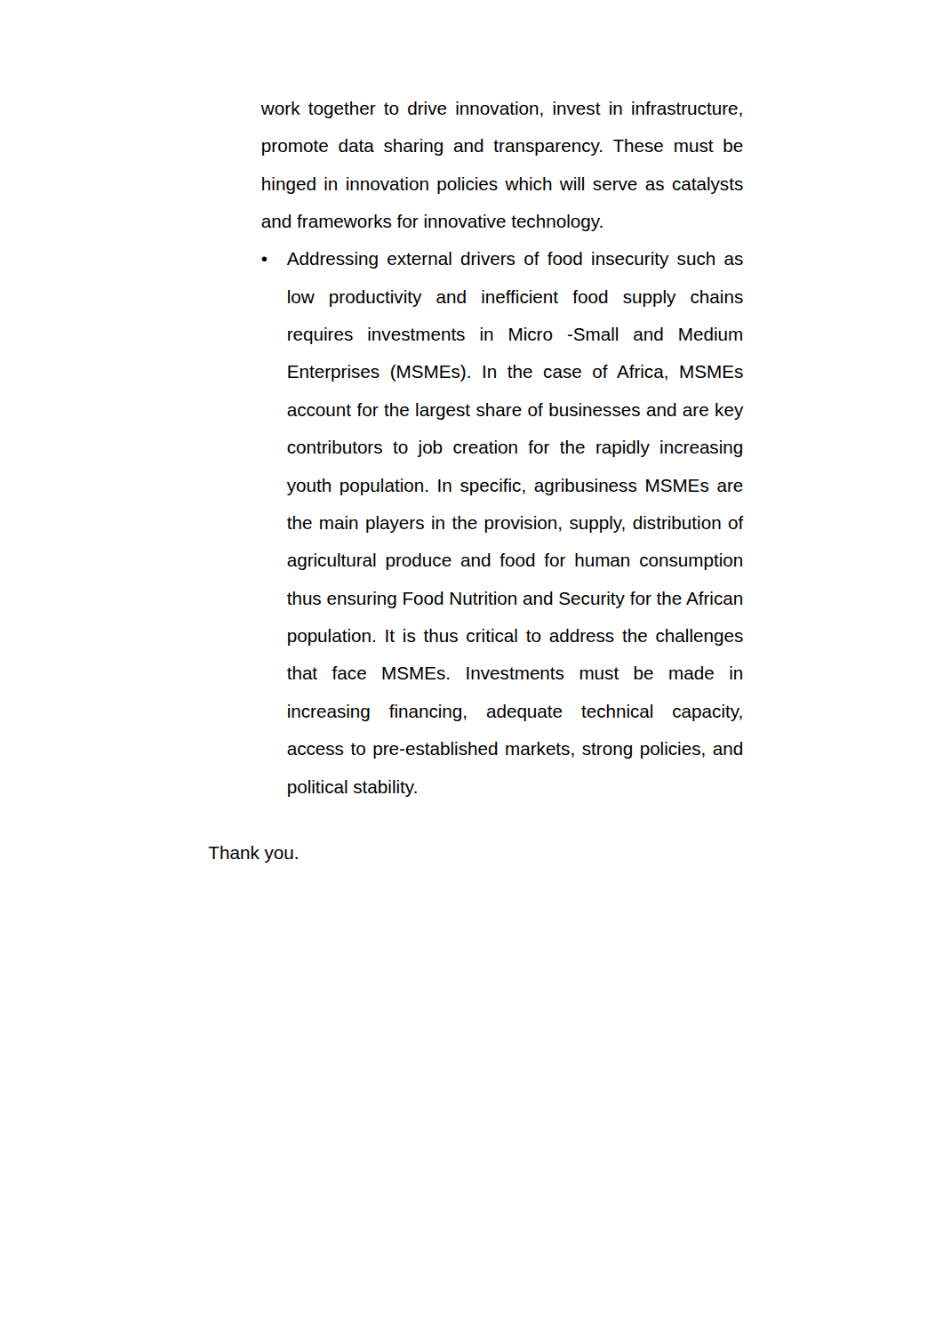work together to drive innovation, invest in infrastructure, promote data sharing and transparency. These must be hinged in innovation policies which will serve as catalysts and frameworks for innovative technology.
Addressing external drivers of food insecurity such as low productivity and inefficient food supply chains requires investments in Micro -Small and Medium Enterprises (MSMEs). In the case of Africa, MSMEs account for the largest share of businesses and are key contributors to job creation for the rapidly increasing youth population. In specific, agribusiness MSMEs are the main players in the provision, supply, distribution of agricultural produce and food for human consumption thus ensuring Food Nutrition and Security for the African population. It is thus critical to address the challenges that face MSMEs. Investments must be made in increasing financing, adequate technical capacity, access to pre-established markets, strong policies, and political stability.
Thank you.